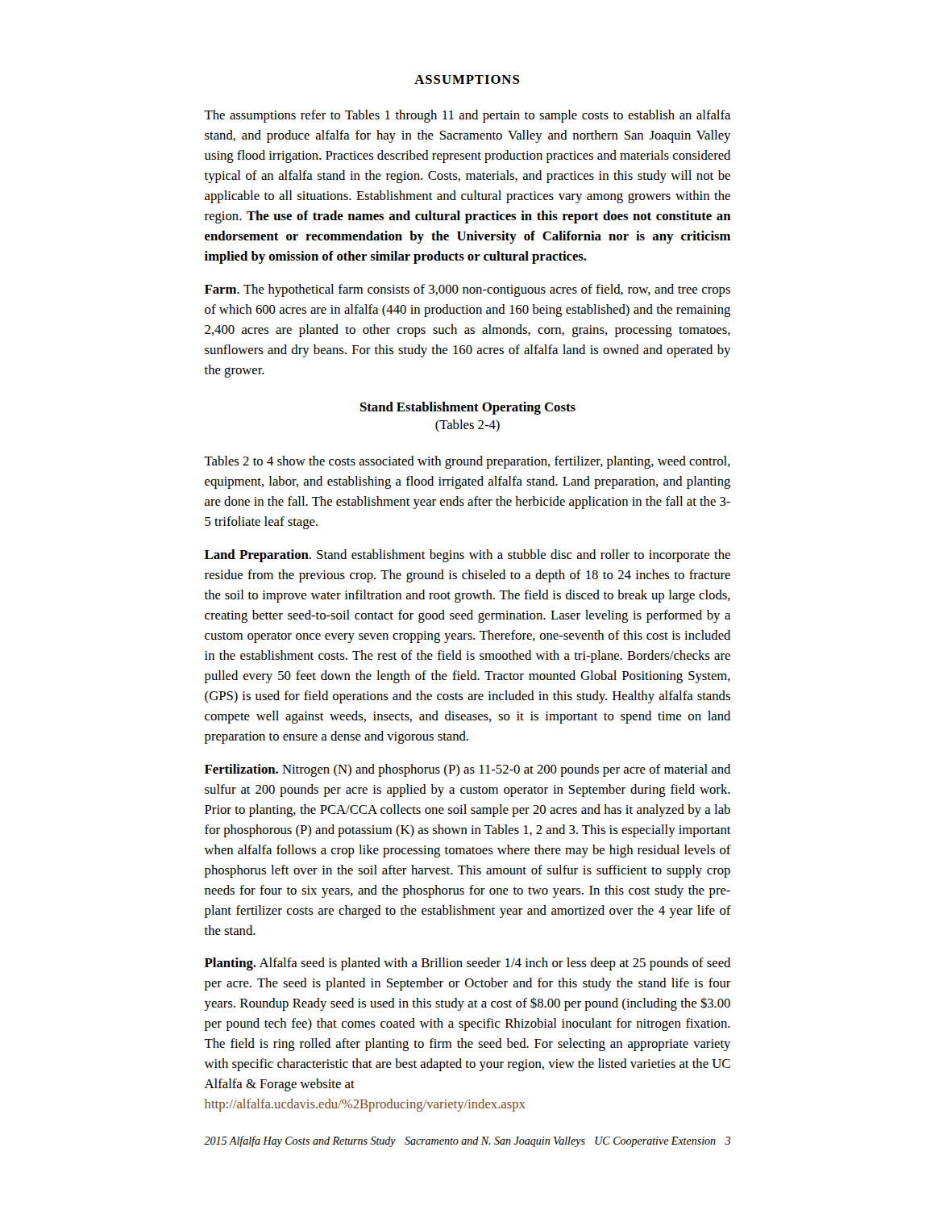ASSUMPTIONS
The assumptions refer to Tables 1 through 11 and pertain to sample costs to establish an alfalfa stand, and produce alfalfa for hay in the Sacramento Valley and northern San Joaquin Valley using flood irrigation. Practices described represent production practices and materials considered typical of an alfalfa stand in the region. Costs, materials, and practices in this study will not be applicable to all situations. Establishment and cultural practices vary among growers within the region. The use of trade names and cultural practices in this report does not constitute an endorsement or recommendation by the University of California nor is any criticism implied by omission of other similar products or cultural practices.
Farm. The hypothetical farm consists of 3,000 non-contiguous acres of field, row, and tree crops of which 600 acres are in alfalfa (440 in production and 160 being established) and the remaining 2,400 acres are planted to other crops such as almonds, corn, grains, processing tomatoes, sunflowers and dry beans. For this study the 160 acres of alfalfa land is owned and operated by the grower.
Stand Establishment Operating Costs (Tables 2-4)
Tables 2 to 4 show the costs associated with ground preparation, fertilizer, planting, weed control, equipment, labor, and establishing a flood irrigated alfalfa stand. Land preparation, and planting are done in the fall. The establishment year ends after the herbicide application in the fall at the 3-5 trifoliate leaf stage.
Land Preparation. Stand establishment begins with a stubble disc and roller to incorporate the residue from the previous crop. The ground is chiseled to a depth of 18 to 24 inches to fracture the soil to improve water infiltration and root growth. The field is disced to break up large clods, creating better seed-to-soil contact for good seed germination. Laser leveling is performed by a custom operator once every seven cropping years. Therefore, one-seventh of this cost is included in the establishment costs. The rest of the field is smoothed with a tri-plane. Borders/checks are pulled every 50 feet down the length of the field. Tractor mounted Global Positioning System, (GPS) is used for field operations and the costs are included in this study. Healthy alfalfa stands compete well against weeds, insects, and diseases, so it is important to spend time on land preparation to ensure a dense and vigorous stand.
Fertilization. Nitrogen (N) and phosphorus (P) as 11-52-0 at 200 pounds per acre of material and sulfur at 200 pounds per acre is applied by a custom operator in September during field work. Prior to planting, the PCA/CCA collects one soil sample per 20 acres and has it analyzed by a lab for phosphorous (P) and potassium (K) as shown in Tables 1, 2 and 3. This is especially important when alfalfa follows a crop like processing tomatoes where there may be high residual levels of phosphorus left over in the soil after harvest. This amount of sulfur is sufficient to supply crop needs for four to six years, and the phosphorus for one to two years. In this cost study the pre-plant fertilizer costs are charged to the establishment year and amortized over the 4 year life of the stand.
Planting. Alfalfa seed is planted with a Brillion seeder 1/4 inch or less deep at 25 pounds of seed per acre. The seed is planted in September or October and for this study the stand life is four years. Roundup Ready seed is used in this study at a cost of $8.00 per pound (including the $3.00 per pound tech fee) that comes coated with a specific Rhizobial inoculant for nitrogen fixation. The field is ring rolled after planting to firm the seed bed. For selecting an appropriate variety with specific characteristic that are best adapted to your region, view the listed varieties at the UC Alfalfa & Forage website at
http://alfalfa.ucdavis.edu/%2Bproducing/variety/index.aspx
2015 Alfalfa Hay Costs and Returns Study Sacramento and N. San Joaquin Valleys UC Cooperative Extension 3